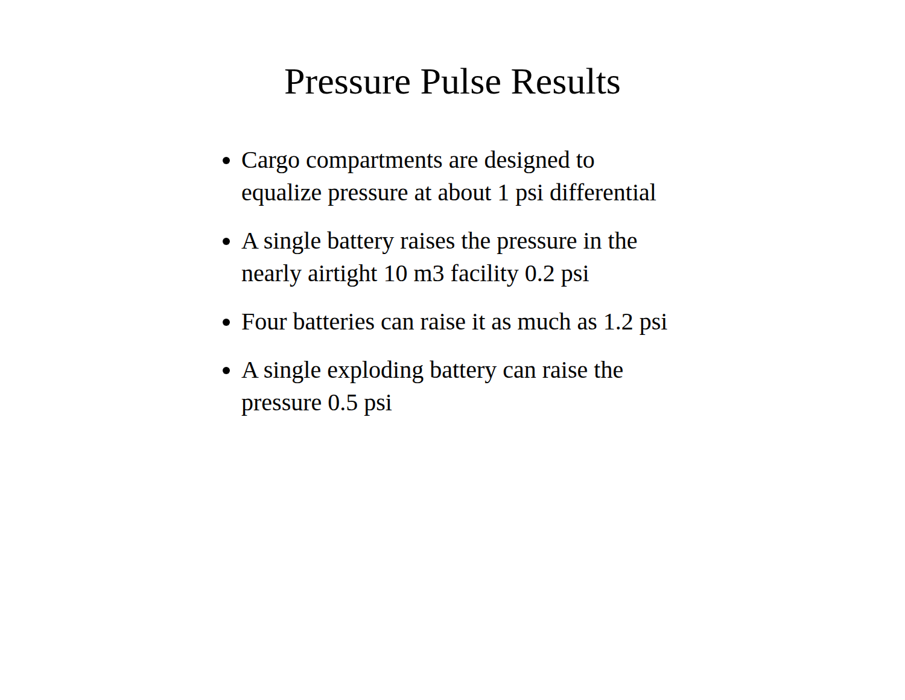Pressure Pulse Results
Cargo compartments are designed to equalize pressure at about 1 psi differential
A single battery raises the pressure in the nearly airtight 10 m3 facility 0.2 psi
Four batteries can raise it as much as 1.2 psi
A single exploding battery can raise the pressure 0.5 psi